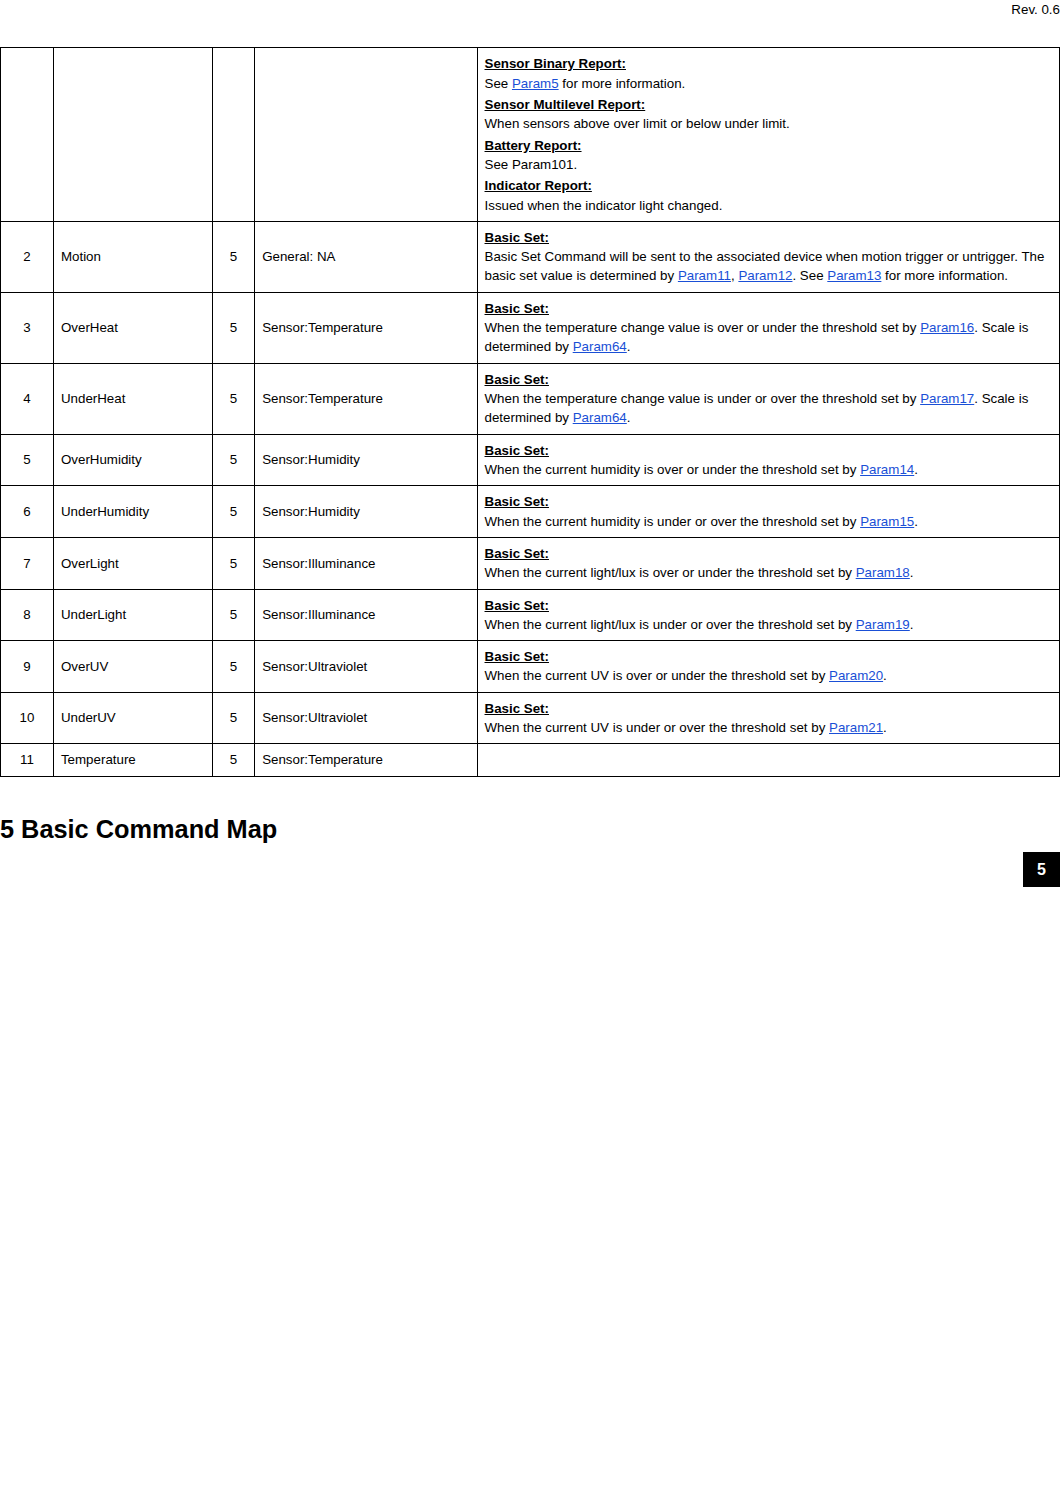Rev. 0.6
| | | | | Sensor Binary Report: See Param5 for more information. Sensor Multilevel Report: When sensors above over limit or below under limit. Battery Report: See Param101. Indicator Report: Issued when the indicator light changed. |
| 2 | Motion | 5 | General: NA | Basic Set: Basic Set Command will be sent to the associated device when motion trigger or untrigger. The basic set value is determined by Param11 , Param12 . See Param13 for more information. |
| 3 | OverHeat | 5 | Sensor:Temperature | Basic Set: When the temperature change value is over or under the threshold set by Param16 . Scale is determined by Param64 . |
| 4 | UnderHeat | 5 | Sensor:Temperature | Basic Set: When the temperature change value is under or over the threshold set by Param17 . Scale is determined by Param64 . |
| 5 | OverHumidity | 5 | Sensor:Humidity | Basic Set: When the current humidity is over or under the threshold set by Param14 . |
| 6 | UnderHumidity | 5 | Sensor:Humidity | Basic Set: When the current humidity is under or over the threshold set by Param15 . |
| 7 | OverLight | 5 | Sensor:Illuminance | Basic Set: When the current light/lux is over or under the threshold set by Param18 . |
| 8 | UnderLight | 5 | Sensor:Illuminance | Basic Set: When the current light/lux is under or over the threshold set by Param19 . |
| 9 | OverUV | 5 | Sensor:Ultraviolet | Basic Set: When the current UV is over or under the threshold set by Param20 . |
| 10 | UnderUV | 5 | Sensor:Ultraviolet | Basic Set: When the current UV is under or over the threshold set by Param21 . |
| 11 | Temperature | 5 | Sensor:Temperature | |
5 Basic Command Map
5